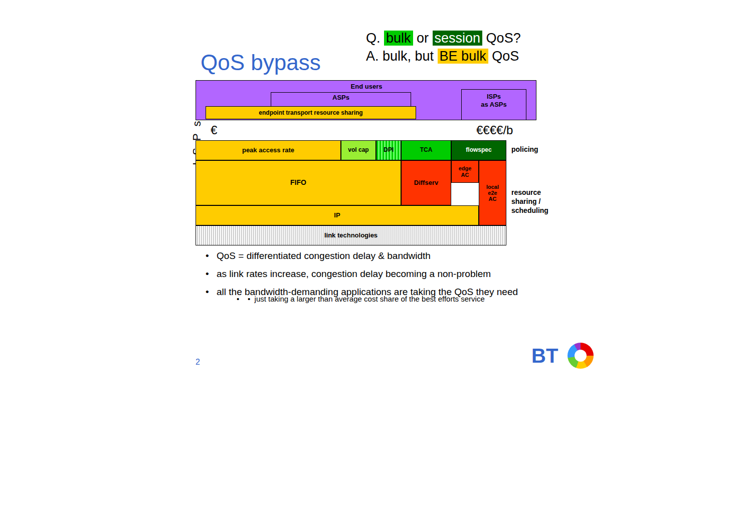Q. bulk or session QoS?
A. bulk, but BE bulk QoS
QoS bypass
End users
ASPs
ISPs
as ASPs
endpoint transport resource sharing
€
€€€€/b
I S P s
peak access rate
vol cap
DPI
TCA
flowspec
FIFO
Diffserv
edge
AC
local
e2e
AC
IP
link technologies
policing
resource
sharing /
scheduling
QoS = differentiated congestion delay & bandwidth
as link rates increase, congestion delay becoming a non-problem
all the bandwidth-demanding applications are taking the QoS they need
• just taking a larger than average cost share of the best efforts service
2
BT